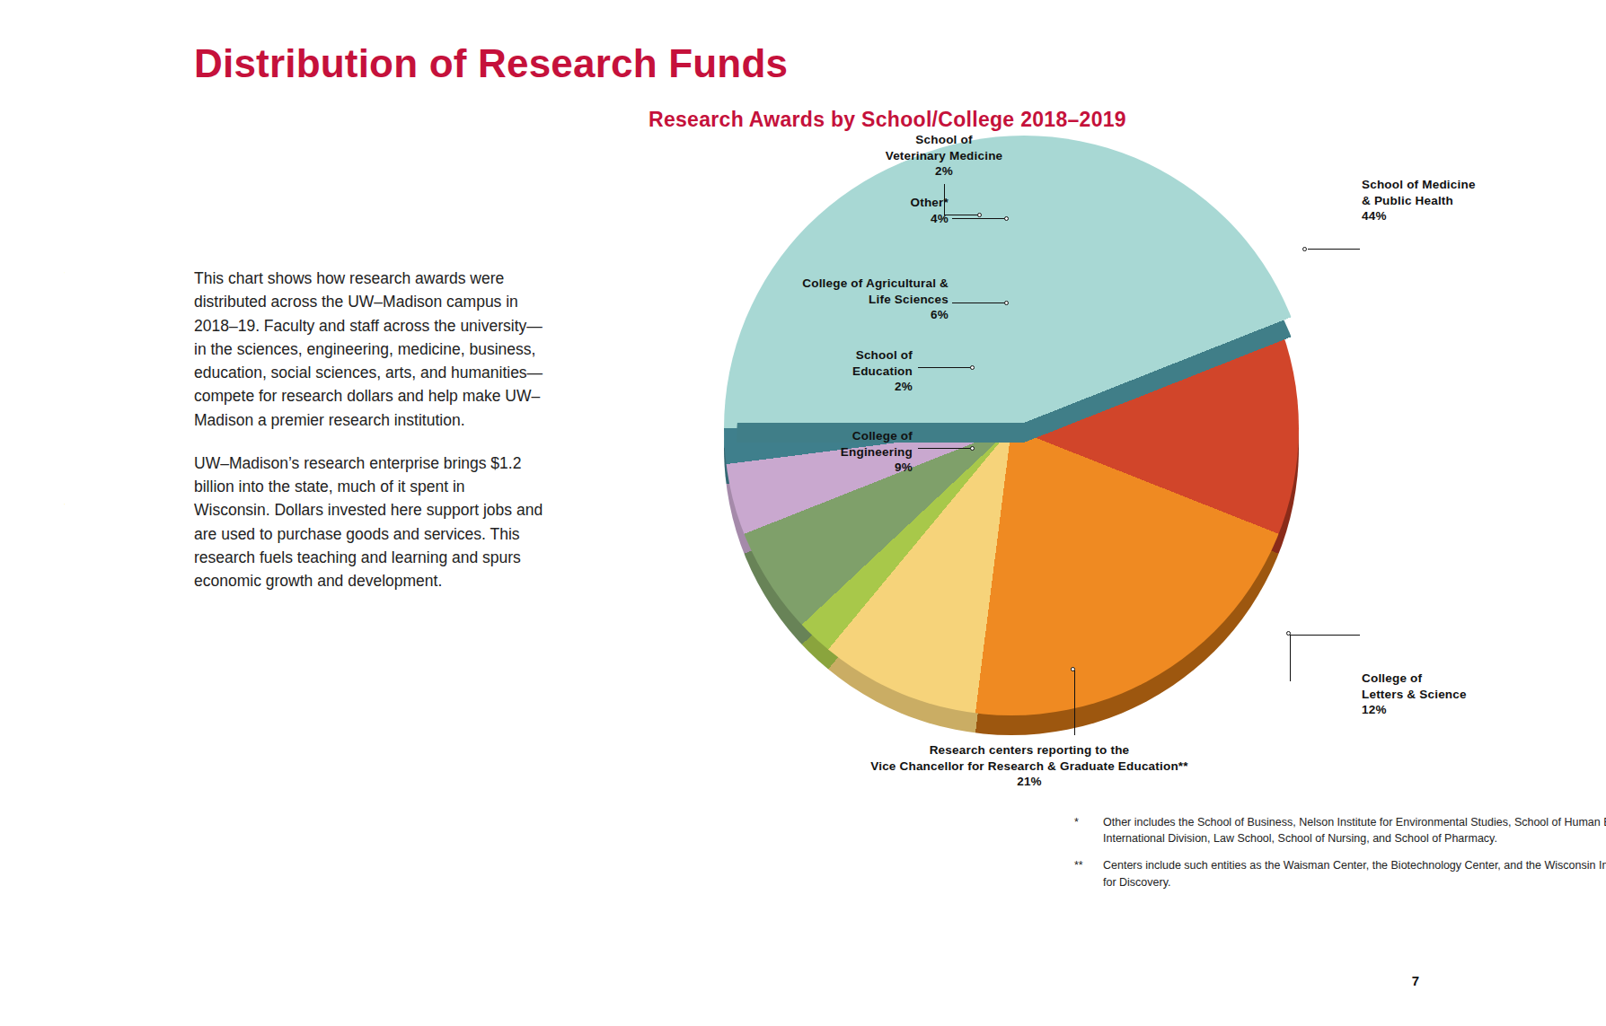Distribution of Research Funds
Research Awards by School/College 2018–2019
This chart shows how research awards were distributed across the UW–Madison campus in 2018–19. Faculty and staff across the university—in the sciences, engineering, medicine, business, education, social sciences, arts, and humanities—compete for research dollars and help make UW–Madison a premier research institution.
UW–Madison’s research enterprise brings $1.2 billion into the state, much of it spent in Wisconsin. Dollars invested here support jobs and are used to purchase goods and services. This research fuels teaching and learning and spurs economic growth and development.
School of
Veterinary Medicine2%
Other*4%
College of Agricultural &
Life Sciences6%
School of
Education2%
College of
Engineering9%
School of Medicine
& Public Health44%
College of
Letters & Science12%
Research centers reporting to the
Vice Chancellor for Research & Graduate Education**21%
*Other includes the School of Business, Nelson Institute for Environmental Studies, School of Human Ecology, International Division, Law School, School of Nursing, and School of Pharmacy.
**Centers include such entities as the Waisman Center, the Biotechnology Center, and the Wisconsin Institute for Discovery.
7